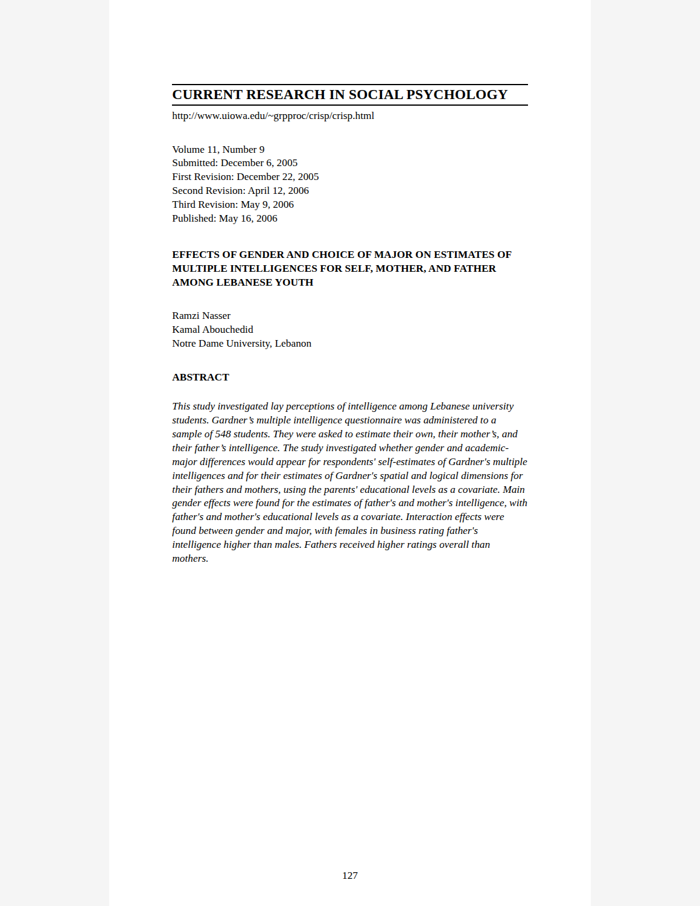CURRENT RESEARCH IN SOCIAL PSYCHOLOGY
http://www.uiowa.edu/~grpproc/crisp/crisp.html
Volume 11, Number 9
Submitted: December 6, 2005
First Revision: December 22, 2005
Second Revision: April 12, 2006
Third Revision: May 9, 2006
Published: May 16, 2006
Effects of Gender and Choice of Major on Estimates of Multiple Intelligences for Self, Mother, and Father Among Lebanese Youth
Ramzi Nasser
Kamal Abouchedid
Notre Dame University, Lebanon
Abstract
This study investigated lay perceptions of intelligence among Lebanese university students. Gardner’s multiple intelligence questionnaire was administered to a sample of 548 students. They were asked to estimate their own, their mother’s, and their father’s intelligence. The study investigated whether gender and academic-major differences would appear for respondents' self-estimates of Gardner's multiple intelligences and for their estimates of Gardner's spatial and logical dimensions for their fathers and mothers, using the parents' educational levels as a covariate. Main gender effects were found for the estimates of father's and mother's intelligence, with father's and mother's educational levels as a covariate. Interaction effects were found between gender and major, with females in business rating father's intelligence higher than males. Fathers received higher ratings overall than mothers.
127